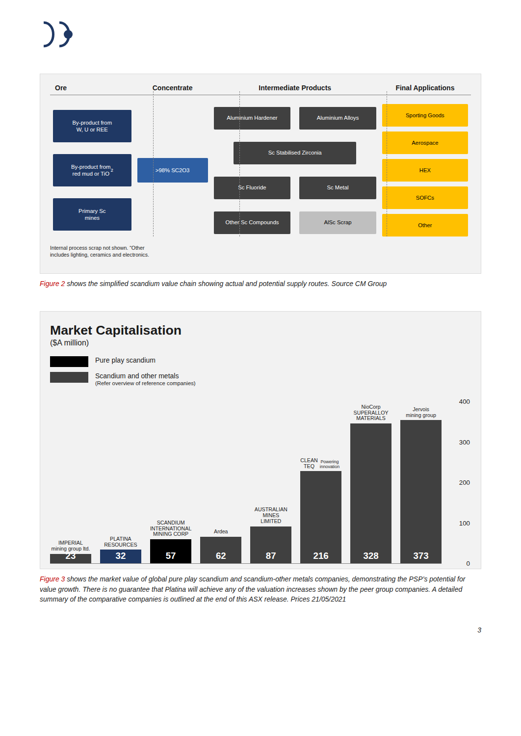Ore Concentrate Intermediate Products Final Applications
By-product from
W, U or REE
By-product from
red mud or TiO2
Primary Sc
mines
>98% SC2O3
Aluminium Hardener
Aluminium Alloys
Sc Stabilised Zirconia
Sc Fluoride
Sc Metal
Other Sc Compounds
AlSc Scrap
Sporting Goods
Aerospace
HEX
SOFCs
Other
Internal process scrap not shown. “Other
includes lighting, ceramics and electronics.
Figure 2 shows the simplified scandium value chain showing actual and potential supply routes. Source CM Group
Market Capitalisation
($A million)
Pure play scandium
Scandium and other metals (Refer overview of reference companies)
IMPERIAL
mining group ltd.
23
PLATINA
RESOURCES
32
SCANDIUM INTERNATIONAL
MINING CORP
57
Ardea
62
AUSTRALIAN MINES
LIMITED
87
CLEAN
TEQ
Powering innovation
216
NioCorp
SUPERALLOY MATERIALS
328
Jervois
mining group
373
400
300
200
100
0
Figure 3 shows the market value of global pure play scandium and scandium-other metals companies, demonstrating the PSP’s potential for value growth. There is no guarantee that Platina will achieve any of the valuation increases shown by the peer group companies. A detailed summary of the comparative companies is outlined at the end of this ASX release. Prices 21/05/2021
3